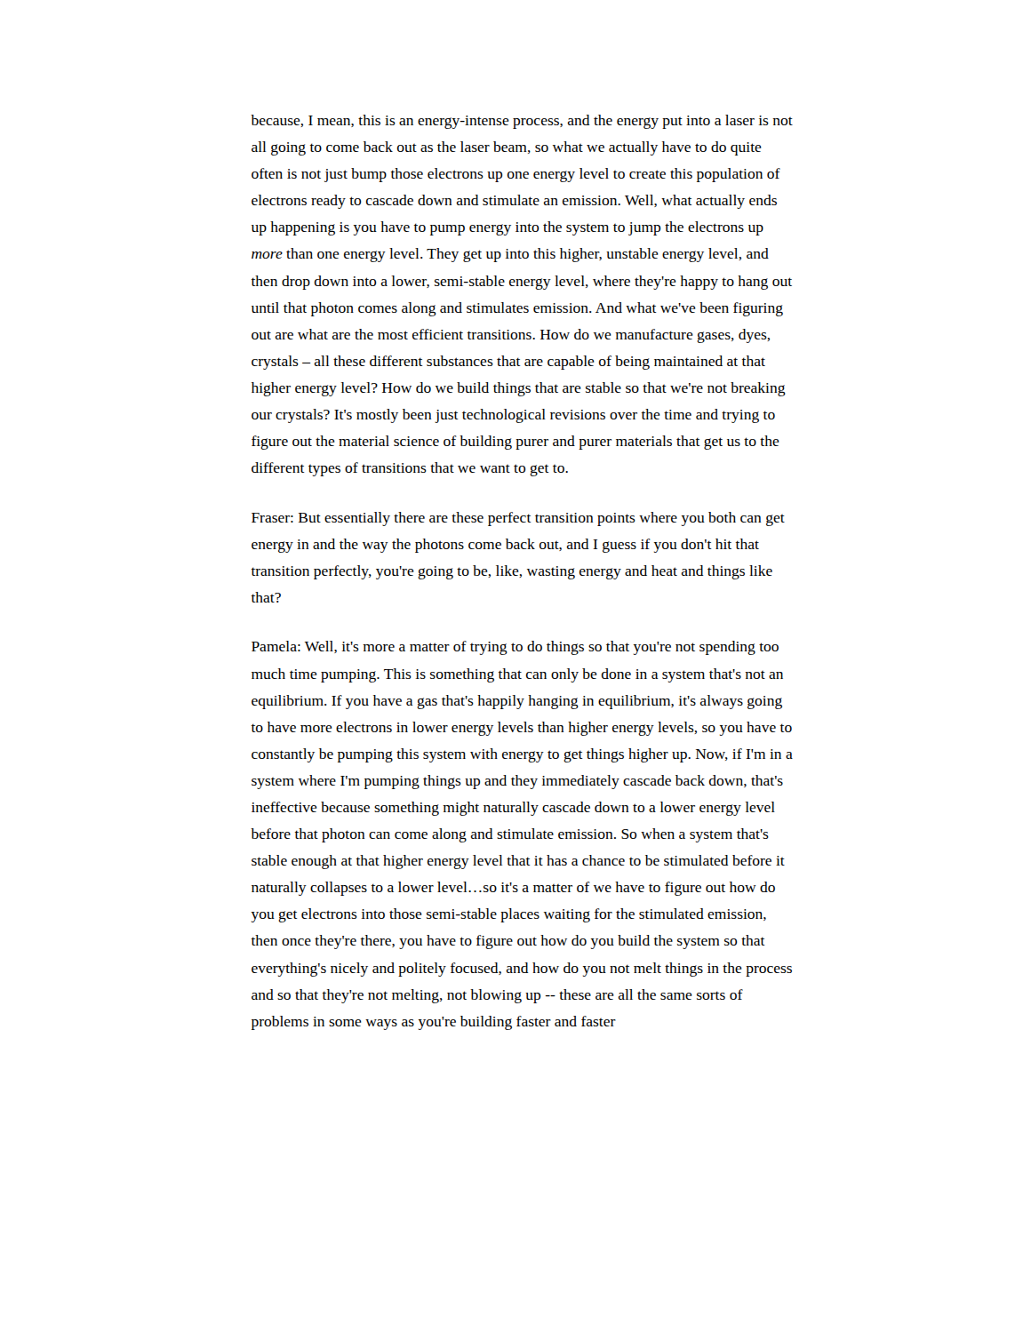because, I mean, this is an energy-intense process, and the energy put into a laser is not all going to come back out as the laser beam, so what we actually have to do quite often is not just bump those electrons up one energy level to create this population of electrons ready to cascade down and stimulate an emission. Well, what actually ends up happening is you have to pump energy into the system to jump the electrons up more than one energy level. They get up into this higher, unstable energy level, and then drop down into a lower, semi-stable energy level, where they're happy to hang out until that photon comes along and stimulates emission. And what we've been figuring out are what are the most efficient transitions. How do we manufacture gases, dyes, crystals – all these different substances that are capable of being maintained at that higher energy level? How do we build things that are stable so that we're not breaking our crystals? It's mostly been just technological revisions over the time and trying to figure out the material science of building purer and purer materials that get us to the different types of transitions that we want to get to.
Fraser: But essentially there are these perfect transition points where you both can get energy in and the way the photons come back out, and I guess if you don't hit that transition perfectly, you're going to be, like, wasting energy and heat and things like that?
Pamela: Well, it's more a matter of trying to do things so that you're not spending too much time pumping. This is something that can only be done in a system that's not an equilibrium. If you have a gas that's happily hanging in equilibrium, it's always going to have more electrons in lower energy levels than higher energy levels, so you have to constantly be pumping this system with energy to get things higher up. Now, if I'm in a system where I'm pumping things up and they immediately cascade back down, that's ineffective because something might naturally cascade down to a lower energy level before that photon can come along and stimulate emission. So when a system that's stable enough at that higher energy level that it has a chance to be stimulated before it naturally collapses to a lower level…so it's a matter of we have to figure out how do you get electrons into those semi-stable places waiting for the stimulated emission, then once they're there, you have to figure out how do you build the system so that everything's nicely and politely focused, and how do you not melt things in the process and so that they're not melting, not blowing up -- these are all the same sorts of problems in some ways as you're building faster and faster